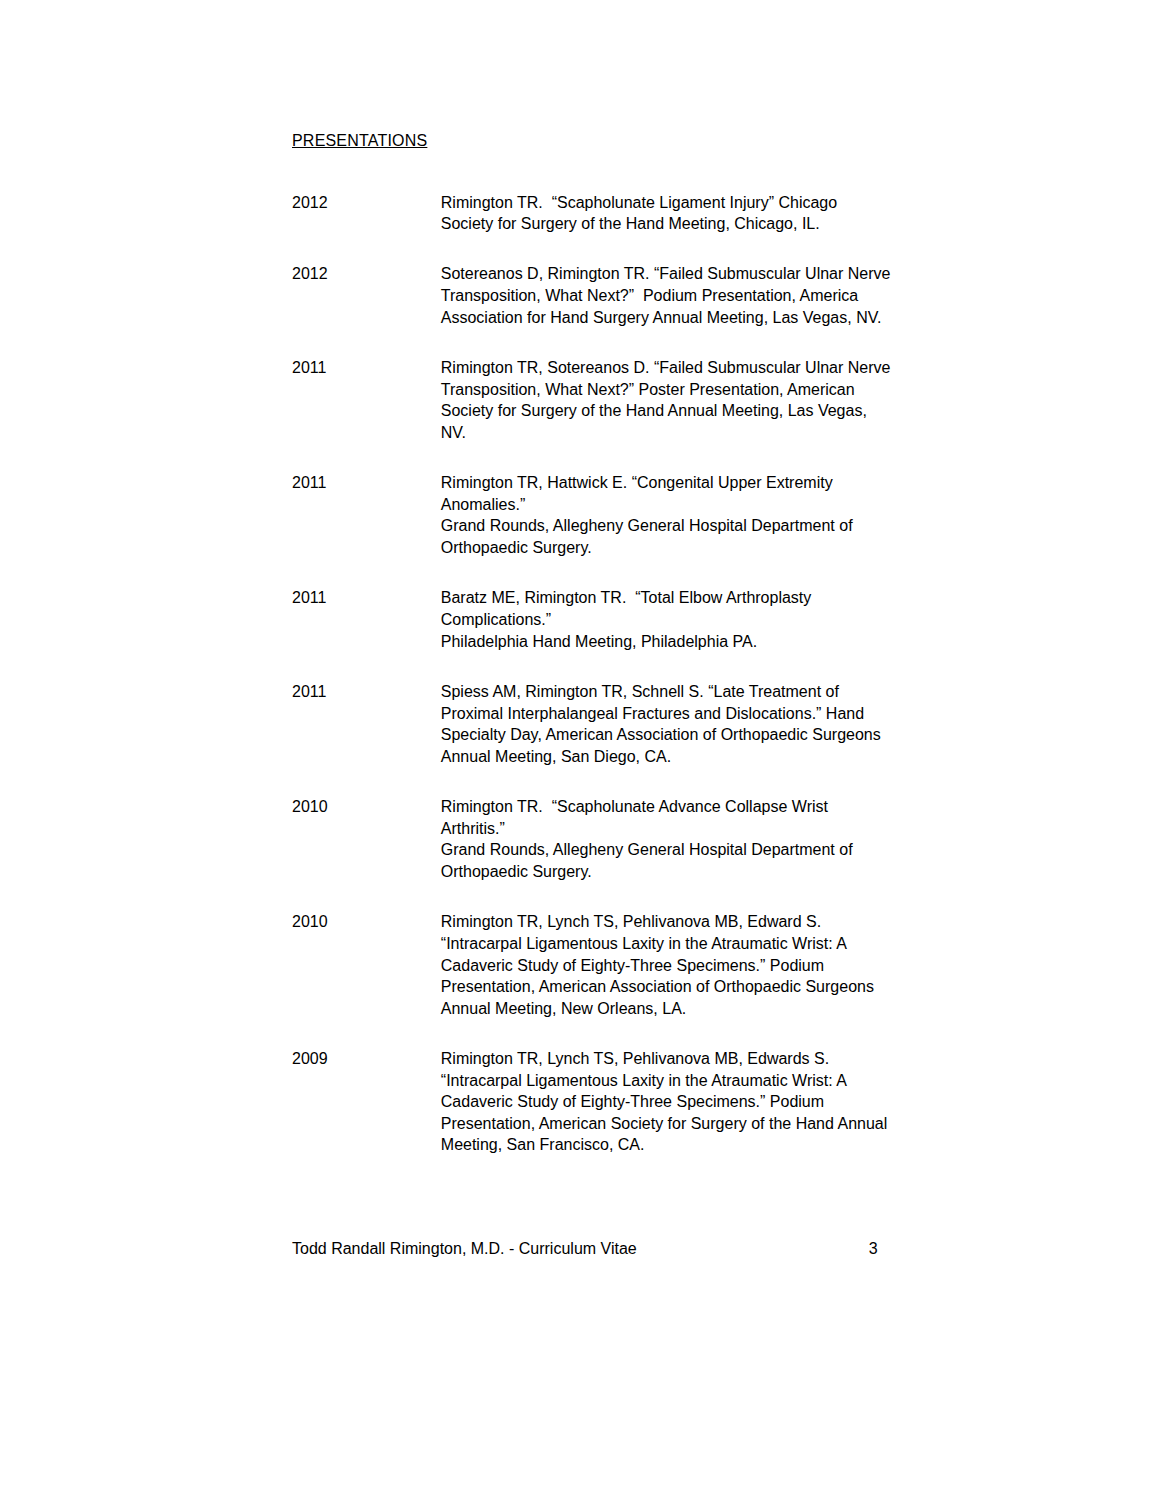PRESENTATIONS
| 2012 | Rimington TR. “Scapholunate Ligament Injury” Chicago Society for Surgery of the Hand Meeting, Chicago, IL. |
| 2012 | Sotereanos D, Rimington TR. “Failed Submuscular Ulnar Nerve Transposition, What Next?” Podium Presentation, America Association for Hand Surgery Annual Meeting, Las Vegas, NV. |
| 2011 | Rimington TR, Sotereanos D. “Failed Submuscular Ulnar Nerve Transposition, What Next?” Poster Presentation, American Society for Surgery of the Hand Annual Meeting, Las Vegas, NV. |
| 2011 | Rimington TR, Hattwick E. “Congenital Upper Extremity Anomalies.” Grand Rounds, Allegheny General Hospital Department of Orthopaedic Surgery. |
| 2011 | Baratz ME, Rimington TR. “Total Elbow Arthroplasty Complications.” Philadelphia Hand Meeting, Philadelphia PA. |
| 2011 | Spiess AM, Rimington TR, Schnell S. “Late Treatment of Proximal Interphalangeal Fractures and Dislocations.” Hand Specialty Day, American Association of Orthopaedic Surgeons Annual Meeting, San Diego, CA. |
| 2010 | Rimington TR. “Scapholunate Advance Collapse Wrist Arthritis.” Grand Rounds, Allegheny General Hospital Department of Orthopaedic Surgery. |
| 2010 | Rimington TR, Lynch TS, Pehlivanova MB, Edward S. “Intracarpal Ligamentous Laxity in the Atraumatic Wrist: A Cadaveric Study of Eighty-Three Specimens.” Podium Presentation, American Association of Orthopaedic Surgeons Annual Meeting, New Orleans, LA. |
| 2009 | Rimington TR, Lynch TS, Pehlivanova MB, Edwards S. “Intracarpal Ligamentous Laxity in the Atraumatic Wrist: A Cadaveric Study of Eighty-Three Specimens.” Podium Presentation, American Society for Surgery of the Hand Annual Meeting, San Francisco, CA. |
Todd Randall Rimington, M.D. - Curriculum Vitae 3